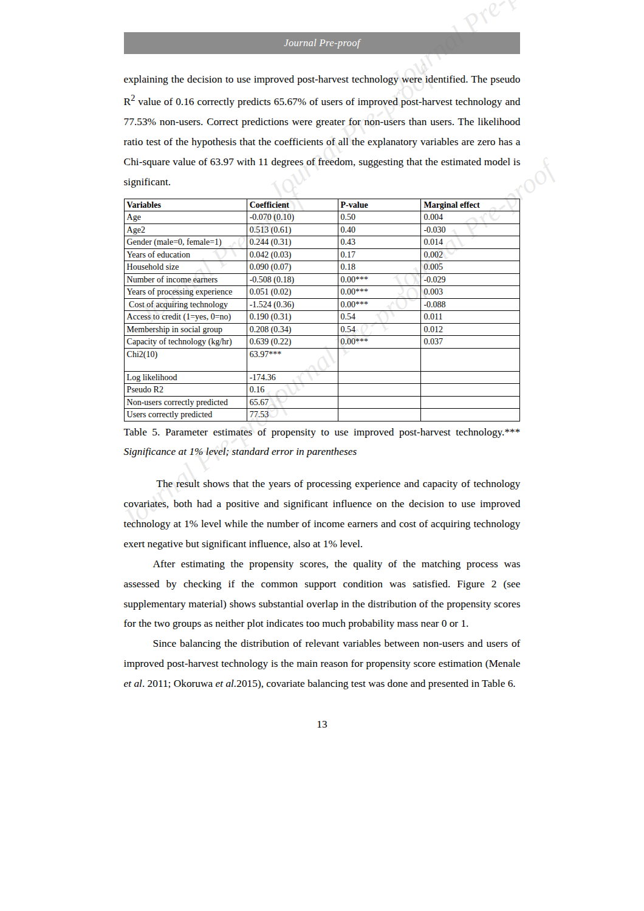Journal Pre-proof
Journal Pre-proof Journal Pre-proof Journal Pre-proof Journal Pre-proof Journal Pre-proof Journal Pre-proof
explaining the decision to use improved post-harvest technology were identified. The pseudo R2 value of 0.16 correctly predicts 65.67% of users of improved post-harvest technology and 77.53% non-users. Correct predictions were greater for non-users than users. The likelihood ratio test of the hypothesis that the coefficients of all the explanatory variables are zero has a Chi-square value of 63.97 with 11 degrees of freedom, suggesting that the estimated model is significant.
| Variables | Coefficient | P-value | Marginal effect |
| --- | --- | --- | --- |
| Age | -0.070 (0.10) | 0.50 | 0.004 |
| Age2 | 0.513 (0.61) | 0.40 | -0.030 |
| Gender (male=0, female=1) | 0.244 (0.31) | 0.43 | 0.014 |
| Years of education | 0.042 (0.03) | 0.17 | 0.002 |
| Household size | 0.090 (0.07) | 0.18 | 0.005 |
| Number of income earners | -0.508 (0.18) | 0.00*** | -0.029 |
| Years of processing experience | 0.051 (0.02) | 0.00*** | 0.003 |
| Cost of acquiring technology | -1.524 (0.36) | 0.00*** | -0.088 |
| Access to credit (1=yes, 0=no) | 0.190 (0.31) | 0.54 | 0.011 |
| Membership in social group | 0.208 (0.34) | 0.54 | 0.012 |
| Capacity of technology (kg/hr) | 0.639 (0.22) | 0.00*** | 0.037 |
| Chi2(10) | 63.97*** | | |
| Log likelihood | -174.36 | | |
| Pseudo R2 | 0.16 | | |
| Non-users correctly predicted | 65.67 | | |
| Users correctly predicted | 77.53 | | |
Table 5. Parameter estimates of propensity to use improved post-harvest technology.*** Significance at 1% level; standard error in parentheses
The result shows that the years of processing experience and capacity of technology covariates, both had a positive and significant influence on the decision to use improved technology at 1% level while the number of income earners and cost of acquiring technology exert negative but significant influence, also at 1% level.
After estimating the propensity scores, the quality of the matching process was assessed by checking if the common support condition was satisfied. Figure 2 (see supplementary material) shows substantial overlap in the distribution of the propensity scores for the two groups as neither plot indicates too much probability mass near 0 or 1.
Since balancing the distribution of relevant variables between non-users and users of improved post-harvest technology is the main reason for propensity score estimation (Menale et al. 2011; Okoruwa et al. 2015), covariate balancing test was done and presented in Table 6.
13